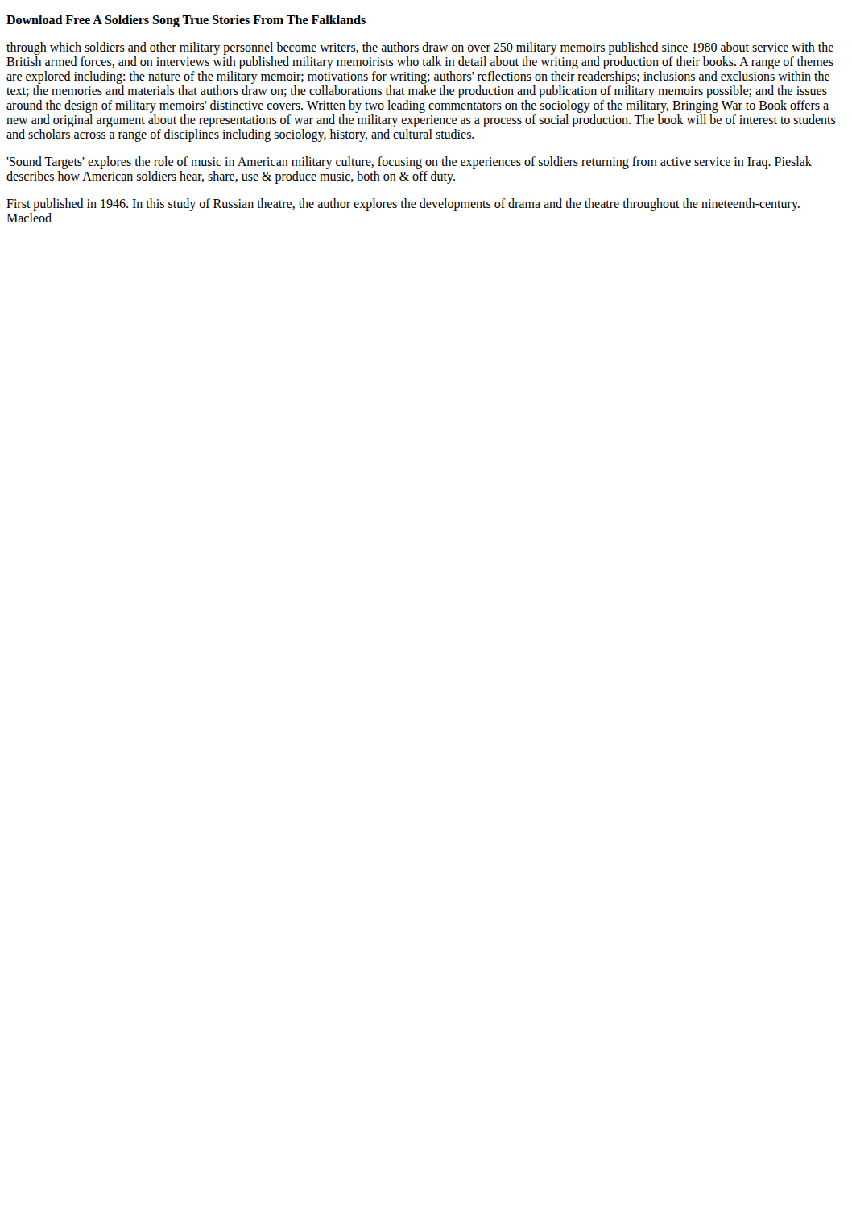Download Free A Soldiers Song True Stories From The Falklands
through which soldiers and other military personnel become writers, the authors draw on over 250 military memoirs published since 1980 about service with the British armed forces, and on interviews with published military memoirists who talk in detail about the writing and production of their books. A range of themes are explored including: the nature of the military memoir; motivations for writing; authors' reflections on their readerships; inclusions and exclusions within the text; the memories and materials that authors draw on; the collaborations that make the production and publication of military memoirs possible; and the issues around the design of military memoirs' distinctive covers. Written by two leading commentators on the sociology of the military, Bringing War to Book offers a new and original argument about the representations of war and the military experience as a process of social production. The book will be of interest to students and scholars across a range of disciplines including sociology, history, and cultural studies.
'Sound Targets' explores the role of music in American military culture, focusing on the experiences of soldiers returning from active service in Iraq. Pieslak describes how American soldiers hear, share, use & produce music, both on & off duty.
First published in 1946. In this study of Russian theatre, the author explores the developments of drama and the theatre throughout the nineteenth-century. Macleod